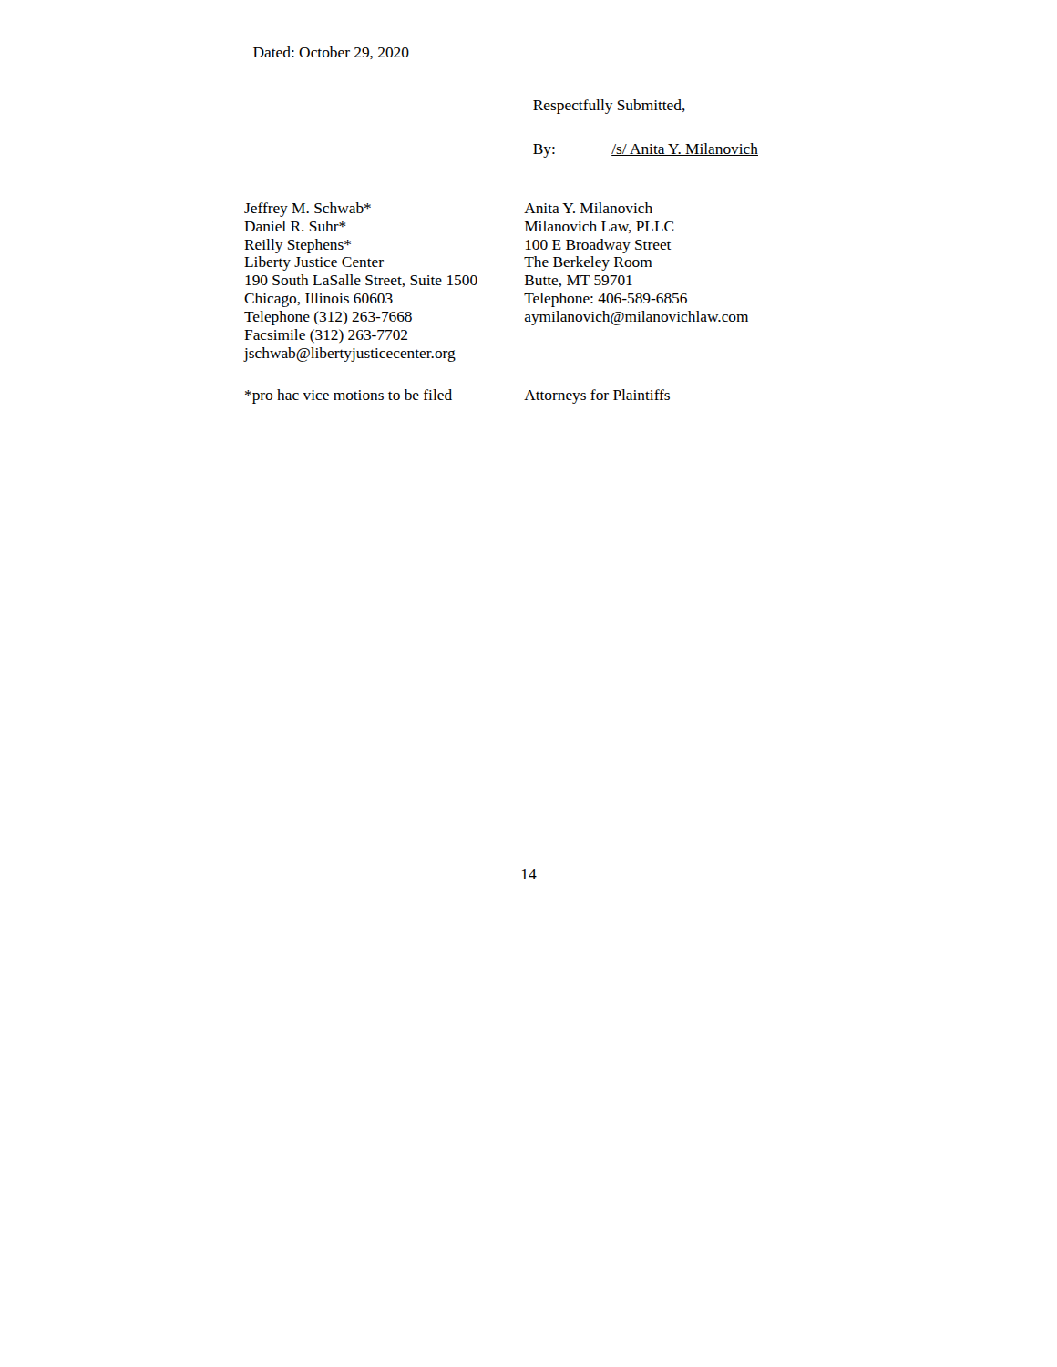Dated: October 29, 2020
Respectfully Submitted,
By:/s/ Anita Y. Milanovich
| Jeffrey M. Schwab* Daniel R. Suhr* Reilly Stephens* Liberty Justice Center 190 South LaSalle Street, Suite 1500 Chicago, Illinois 60603 Telephone (312) 263-7668 Facsimile (312) 263-7702 jschwab@libertyjusticecenter.org | Anita Y. Milanovich Milanovich Law, PLLC 100 E Broadway Street The Berkeley Room Butte, MT 59701 Telephone: 406-589-6856 aymilanovich@milanovichlaw.com |
| *pro hac vice motions to be filed | Attorneys for Plaintiffs |
14